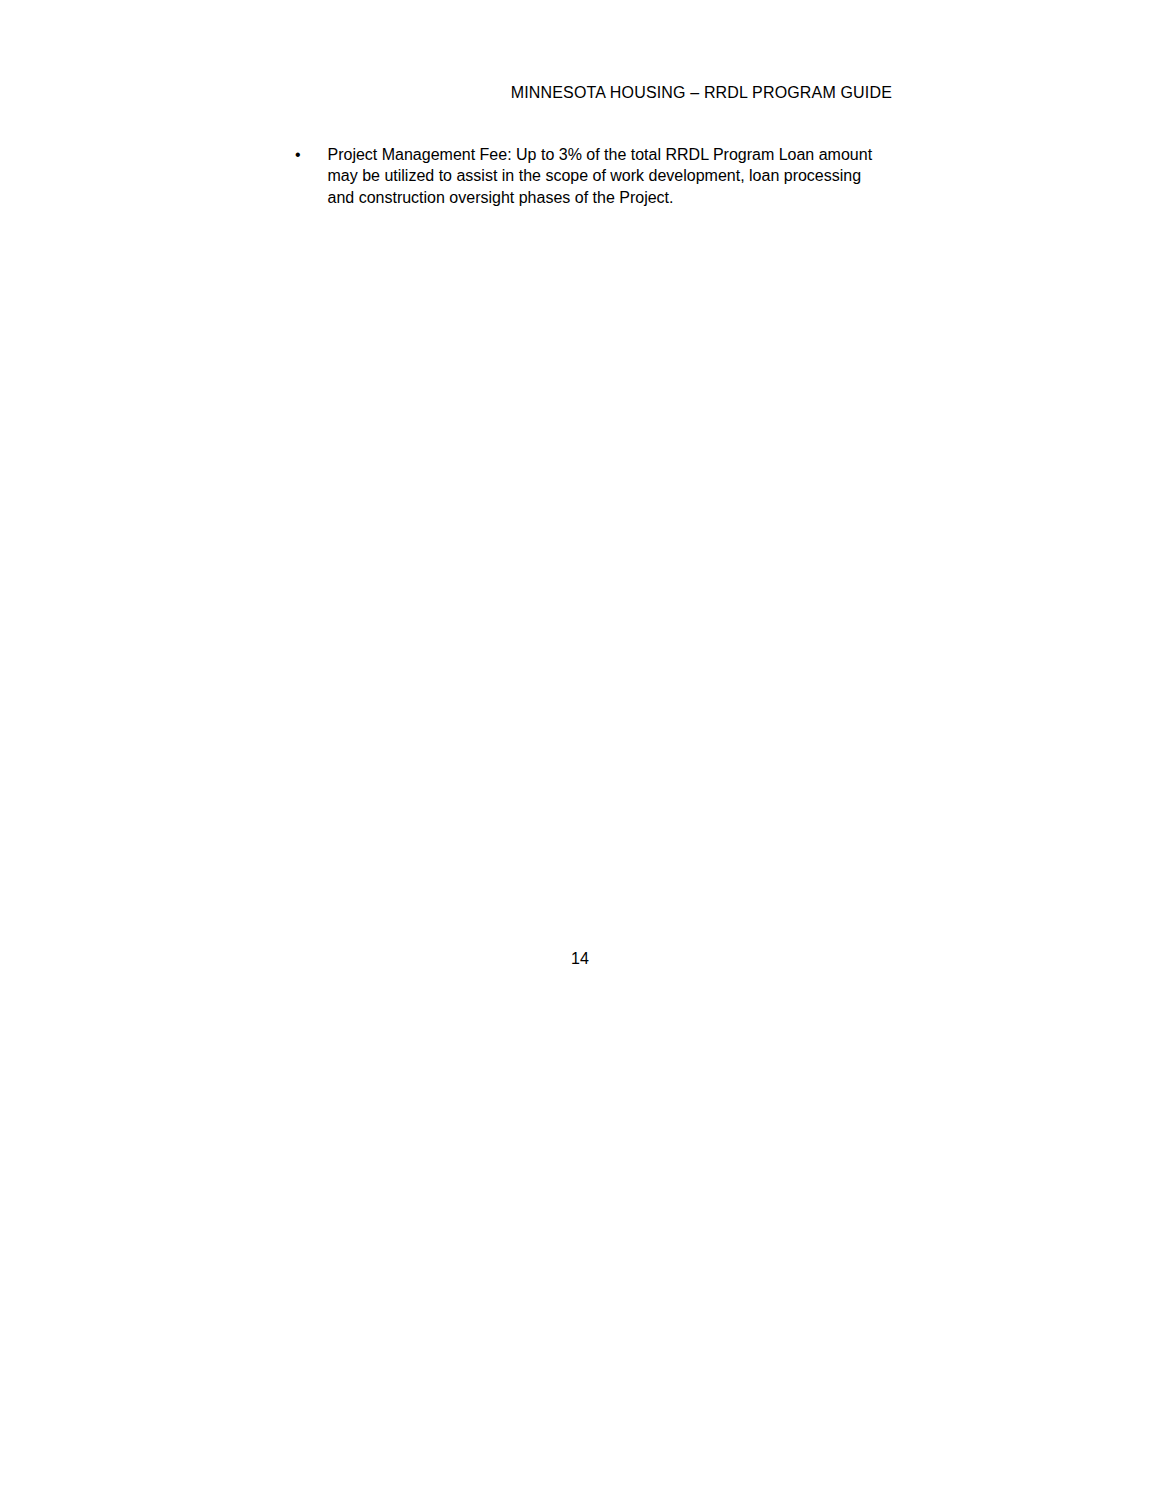MINNESOTA HOUSING – RRDL PROGRAM GUIDE
Project Management Fee: Up to 3% of the total RRDL Program Loan amount may be utilized to assist in the scope of work development, loan processing and construction oversight phases of the Project.
14